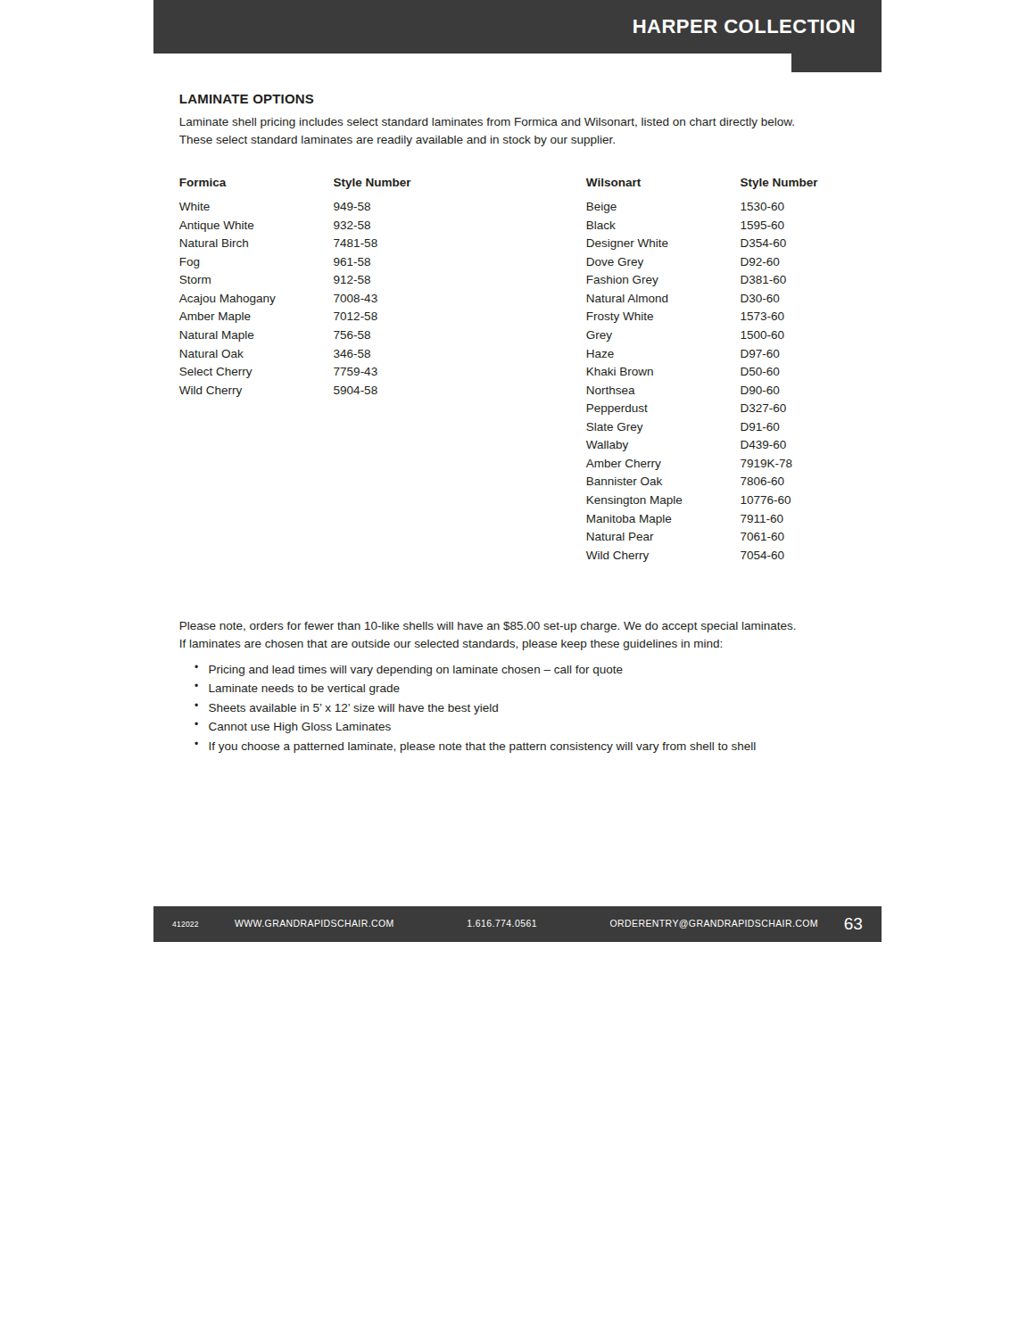Harper Collection
LAMINATE OPTIONS
Laminate shell pricing includes select standard laminates from Formica and Wilsonart, listed on chart directly below. These select standard laminates are readily available and in stock by our supplier.
| Formica | Style Number |
| --- | --- |
| White | 949-58 |
| Antique White | 932-58 |
| Natural Birch | 7481-58 |
| Fog | 961-58 |
| Storm | 912-58 |
| Acajou Mahogany | 7008-43 |
| Amber Maple | 7012-58 |
| Natural Maple | 756-58 |
| Natural Oak | 346-58 |
| Select Cherry | 7759-43 |
| Wild Cherry | 5904-58 |
| Wilsonart | Style Number |
| --- | --- |
| Beige | 1530-60 |
| Black | 1595-60 |
| Designer White | D354-60 |
| Dove Grey | D92-60 |
| Fashion Grey | D381-60 |
| Natural Almond | D30-60 |
| Frosty White | 1573-60 |
| Grey | 1500-60 |
| Haze | D97-60 |
| Khaki Brown | D50-60 |
| Northsea | D90-60 |
| Pepperdust | D327-60 |
| Slate Grey | D91-60 |
| Wallaby | D439-60 |
| Amber Cherry | 7919K-78 |
| Bannister Oak | 7806-60 |
| Kensington Maple | 10776-60 |
| Manitoba Maple | 7911-60 |
| Natural Pear | 7061-60 |
| Wild Cherry | 7054-60 |
Please note, orders for fewer than 10-like shells will have an $85.00 set-up charge. We do accept special laminates.
If laminates are chosen that are outside our selected standards, please keep these guidelines in mind:
Pricing and lead times will vary depending on laminate chosen – call for quote
Laminate needs to be vertical grade
Sheets available in 5’ x 12’ size will have the best yield
Cannot use High Gloss Laminates
If you choose a patterned laminate, please note that the pattern consistency will vary from shell to shell
412022
WWW.GRANDRAPIDSCHAIR.COM 1.616.774.0561 ORDERENTRY@GRANDRAPIDSCHAIR.COM
63